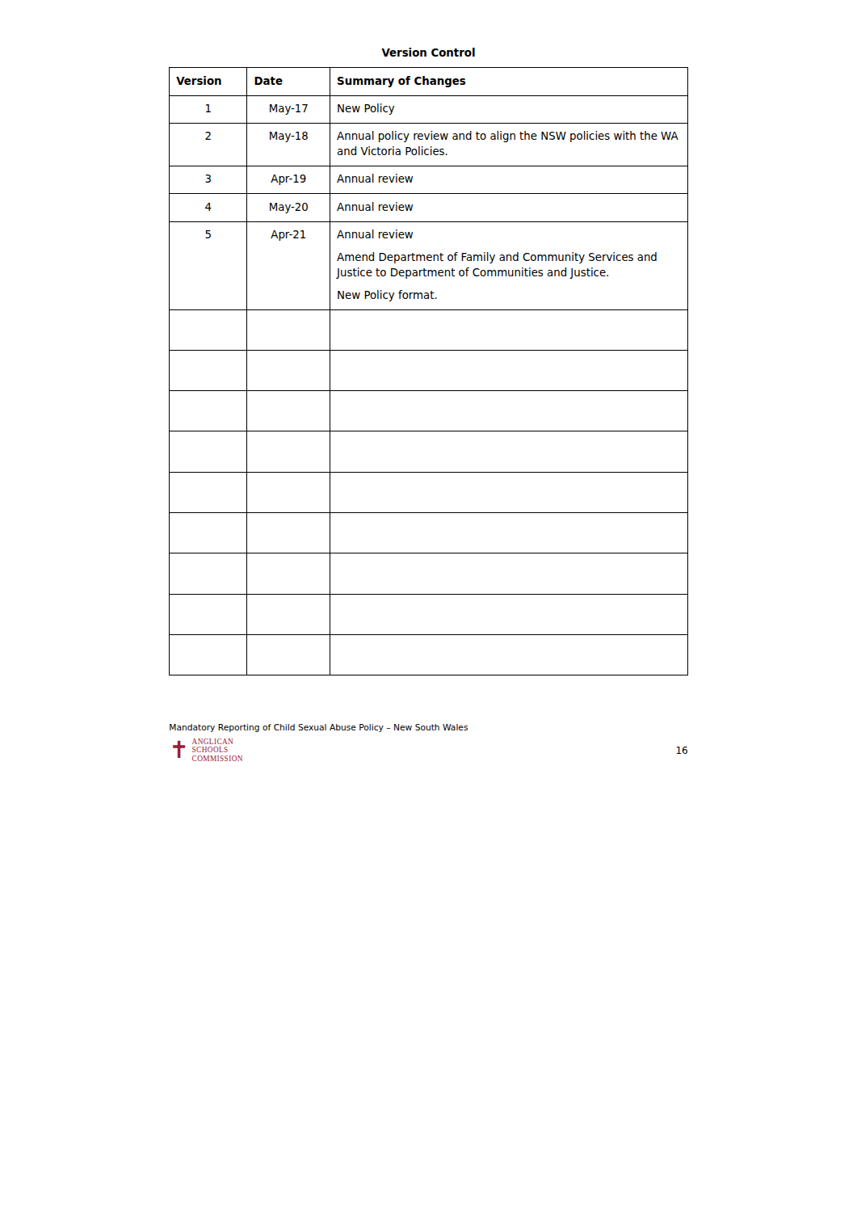Version Control
| Version | Date | Summary of Changes |
| --- | --- | --- |
| 1 | May-17 | New Policy |
| 2 | May-18 | Annual policy review and to align the NSW policies with the WA and Victoria Policies. |
| 3 | Apr-19 | Annual review |
| 4 | May-20 | Annual review |
| 5 | Apr-21 | Annual review Amend Department of Family and Community Services and Justice to Department of Communities and Justice. New Policy format. |
Mandatory Reporting of Child Sexual Abuse Policy – New South Wales
✝ Anglican
Schools
Commission
16